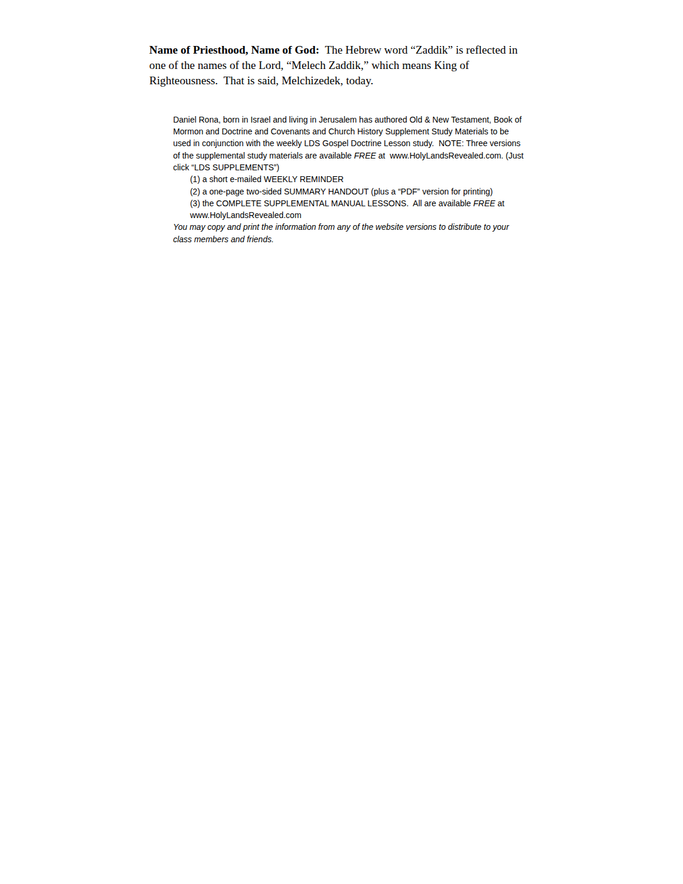Name of Priesthood, Name of God: The Hebrew word “Zaddik” is reflected in one of the names of the Lord, “Melech Zaddik,” which means King of Righteousness. That is said, Melchizedek, today.
Daniel Rona, born in Israel and living in Jerusalem has authored Old & New Testament, Book of Mormon and Doctrine and Covenants and Church History Supplement Study Materials to be used in conjunction with the weekly LDS Gospel Doctrine Lesson study. NOTE: Three versions of the supplemental study materials are available FREE at www.HolyLandsRevealed.com. (Just click “LDS SUPPLEMENTS”)
(1) a short e-mailed WEEKLY REMINDER
(2) a one-page two-sided SUMMARY HANDOUT (plus a “PDF” version for printing)
(3) the COMPLETE SUPPLEMENTAL MANUAL LESSONS. All are available FREE at www.HolyLandsRevealed.com
You may copy and print the information from any of the website versions to distribute to your class members and friends.